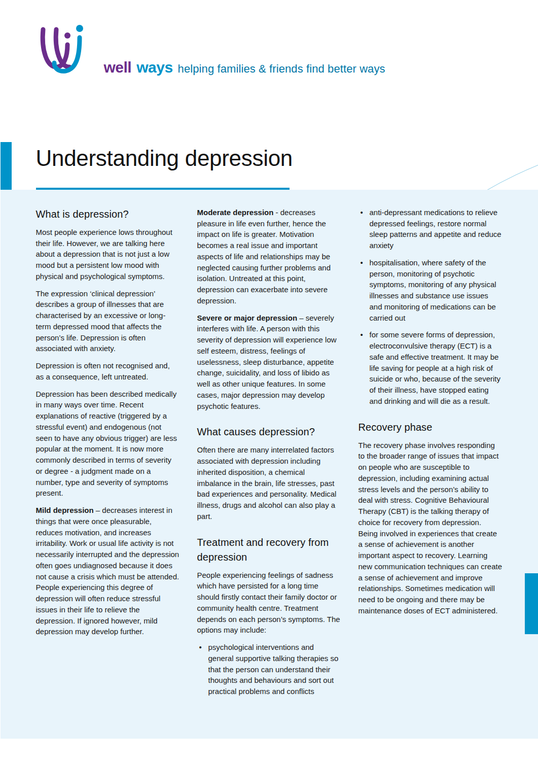well ways helping families & friends find better ways
Understanding depression
What is depression?
Most people experience lows throughout their life. However, we are talking here about a depression that is not just a low mood but a persistent low mood with physical and psychological symptoms.
The expression ‘clinical depression’ describes a group of illnesses that are characterised by an excessive or long-term depressed mood that affects the person’s life. Depression is often associated with anxiety.
Depression is often not recognised and, as a consequence, left untreated.
Depression has been described medically in many ways over time. Recent explanations of reactive (triggered by a stressful event) and endogenous (not seen to have any obvious trigger) are less popular at the moment. It is now more commonly described in terms of severity or degree - a judgment made on a number, type and severity of symptoms present.
Mild depression – decreases interest in things that were once pleasurable, reduces motivation, and increases irritability. Work or usual life activity is not necessarily interrupted and the depression often goes undiagnosed because it does not cause a crisis which must be attended. People experiencing this degree of depression will often reduce stressful issues in their life to relieve the depression. If ignored however, mild depression may develop further.
Moderate depression - decreases pleasure in life even further, hence the impact on life is greater. Motivation becomes a real issue and important aspects of life and relationships may be neglected causing further problems and isolation. Untreated at this point, depression can exacerbate into severe depression.
Severe or major depression – severely interferes with life. A person with this severity of depression will experience low self esteem, distress, feelings of uselessness, sleep disturbance, appetite change, suicidality, and loss of libido as well as other unique features. In some cases, major depression may develop psychotic features.
What causes depression?
Often there are many interrelated factors associated with depression including inherited disposition, a chemical imbalance in the brain, life stresses, past bad experiences and personality. Medical illness, drugs and alcohol can also play a part.
Treatment and recovery from depression
People experiencing feelings of sadness which have persisted for a long time should firstly contact their family doctor or community health centre. Treatment depends on each person’s symptoms. The options may include:
psychological interventions and general supportive talking therapies so that the person can understand their thoughts and behaviours and sort out practical problems and conflicts
anti-depressant medications to relieve depressed feelings, restore normal sleep patterns and appetite and reduce anxiety
hospitalisation, where safety of the person, monitoring of psychotic symptoms, monitoring of any physical illnesses and substance use issues and monitoring of medications can be carried out
for some severe forms of depression, electroconvulsive therapy (ECT) is a safe and effective treatment. It may be life saving for people at a high risk of suicide or who, because of the severity of their illness, have stopped eating and drinking and will die as a result.
Recovery phase
The recovery phase involves responding to the broader range of issues that impact on people who are susceptible to depression, including examining actual stress levels and the person’s ability to deal with stress. Cognitive Behavioural Therapy (CBT) is the talking therapy of choice for recovery from depression. Being involved in experiences that create a sense of achievement is another important aspect to recovery. Learning new communication techniques can create a sense of achievement and improve relationships. Sometimes medication will need to be ongoing and there may be maintenance doses of ECT administered.